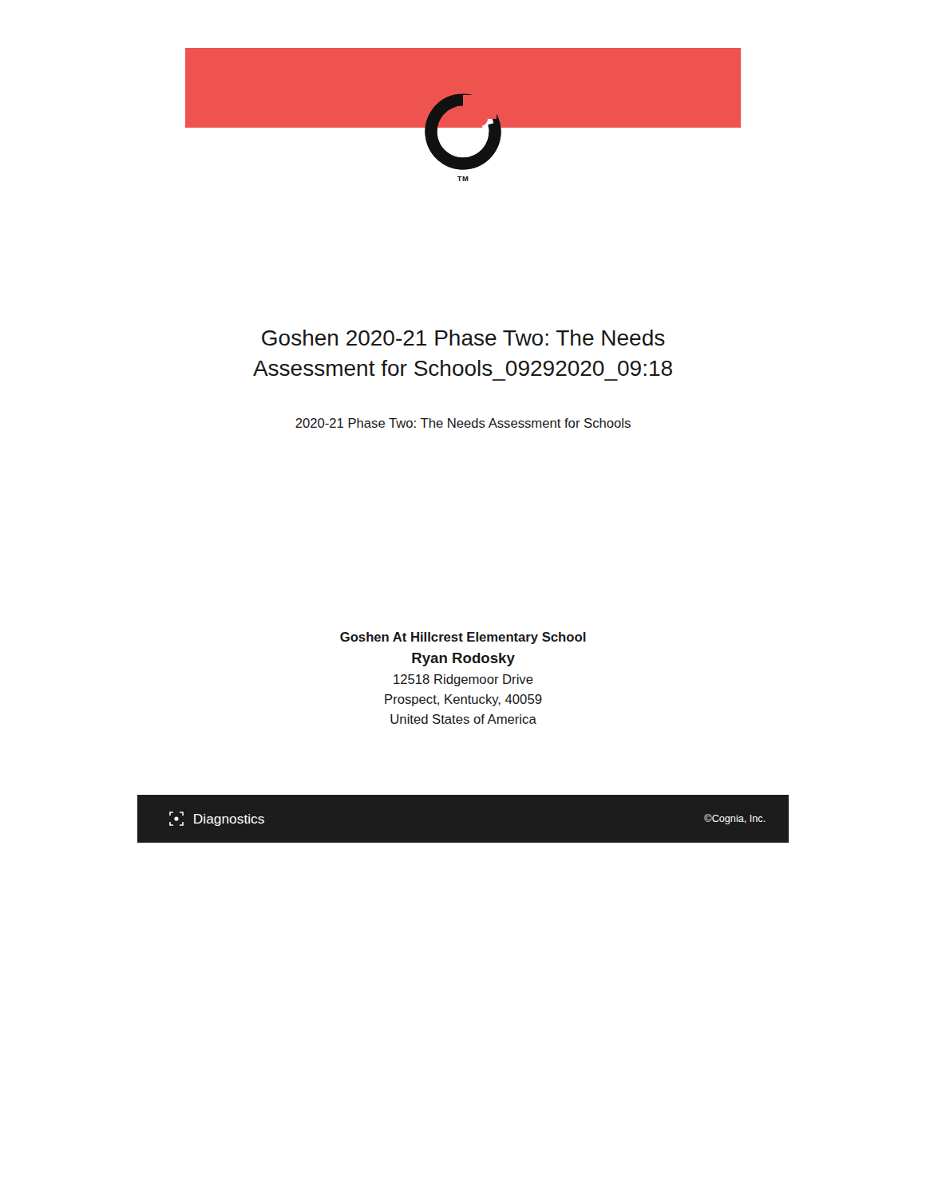TM
Goshen 2020-21 Phase Two: The Needs Assessment for Schools_09292020_09:18
2020-21 Phase Two: The Needs Assessment for Schools
Goshen At Hillcrest Elementary School
Ryan Rodosky
12518 Ridgemoor Drive
Prospect, Kentucky, 40059
United States of America
Diagnostics
©Cognia, Inc.